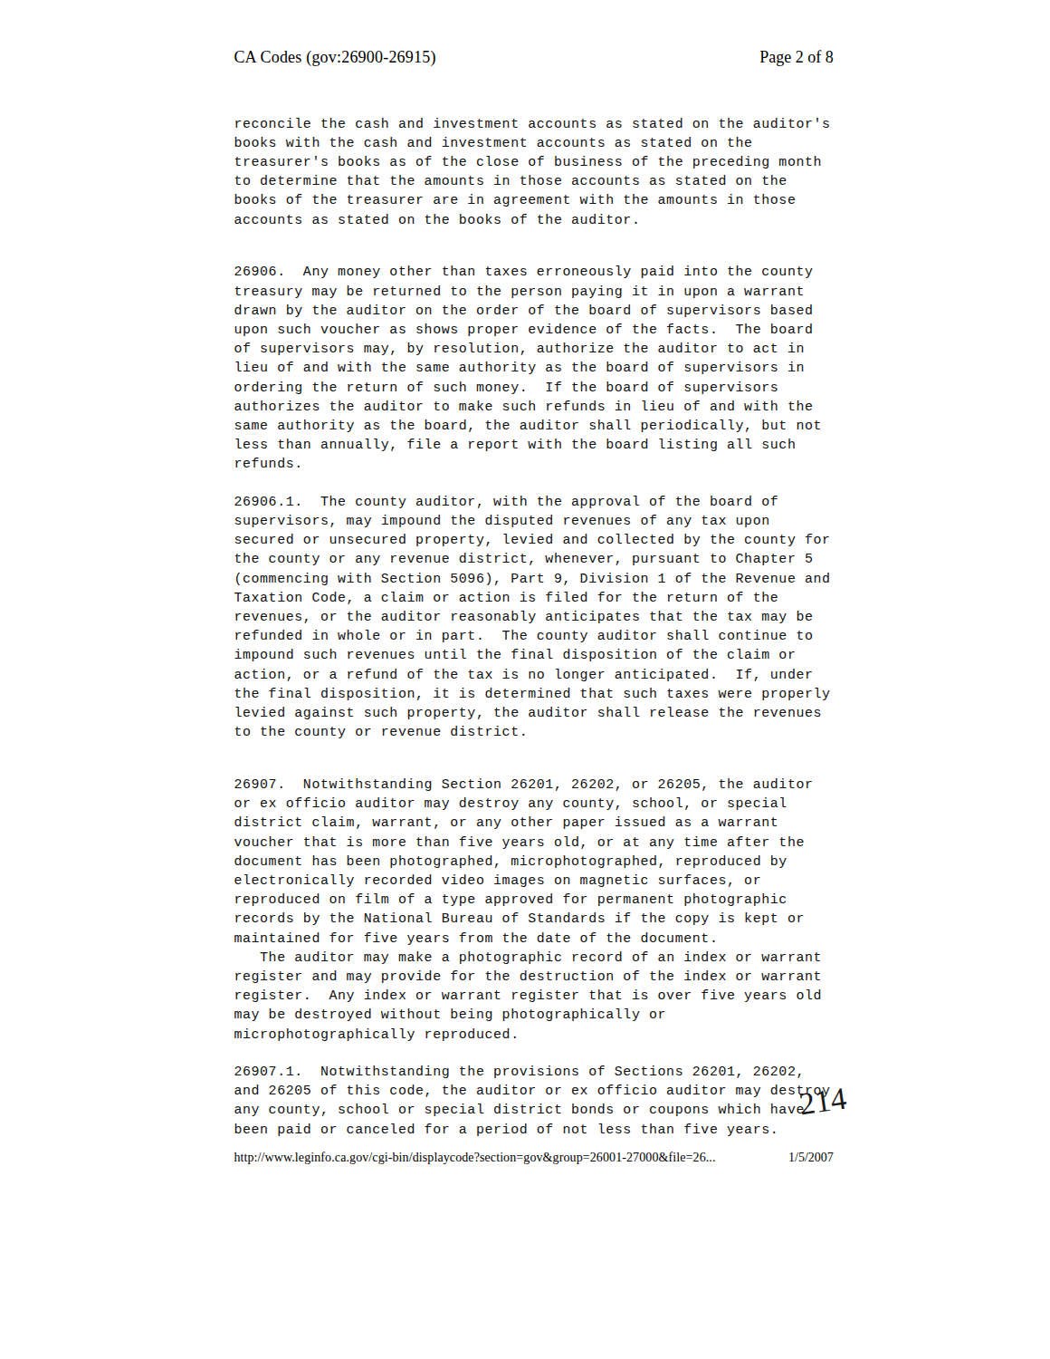CA Codes (gov:26900-26915)
Page 2 of 8
reconcile the cash and investment accounts as stated on the auditor's books with the cash and investment accounts as stated on the treasurer's books as of the close of business of the preceding month to determine that the amounts in those accounts as stated on the books of the treasurer are in agreement with the amounts in those accounts as stated on the books of the auditor.
26906. Any money other than taxes erroneously paid into the county treasury may be returned to the person paying it in upon a warrant drawn by the auditor on the order of the board of supervisors based upon such voucher as shows proper evidence of the facts. The board of supervisors may, by resolution, authorize the auditor to act in lieu of and with the same authority as the board of supervisors in ordering the return of such money. If the board of supervisors authorizes the auditor to make such refunds in lieu of and with the same authority as the board, the auditor shall periodically, but not less than annually, file a report with the board listing all such refunds.
26906.1. The county auditor, with the approval of the board of supervisors, may impound the disputed revenues of any tax upon secured or unsecured property, levied and collected by the county for the county or any revenue district, whenever, pursuant to Chapter 5 (commencing with Section 5096), Part 9, Division 1 of the Revenue and Taxation Code, a claim or action is filed for the return of the revenues, or the auditor reasonably anticipates that the tax may be refunded in whole or in part. The county auditor shall continue to impound such revenues until the final disposition of the claim or action, or a refund of the tax is no longer anticipated. If, under the final disposition, it is determined that such taxes were properly levied against such property, the auditor shall release the revenues to the county or revenue district.
26907. Notwithstanding Section 26201, 26202, or 26205, the auditor or ex officio auditor may destroy any county, school, or special district claim, warrant, or any other paper issued as a warrant voucher that is more than five years old, or at any time after the document has been photographed, microphotographed, reproduced by electronically recorded video images on magnetic surfaces, or reproduced on film of a type approved for permanent photographic records by the National Bureau of Standards if the copy is kept or maintained for five years from the date of the document. The auditor may make a photographic record of an index or warrant register and may provide for the destruction of the index or warrant register. Any index or warrant register that is over five years old may be destroyed without being photographically or microphotographically reproduced.
26907.1. Notwithstanding the provisions of Sections 26201, 26202, and 26205 of this code, the auditor or ex officio auditor may destroy any county, school or special district bonds or coupons which have been paid or canceled for a period of not less than five years.
214
http://www.leginfo.ca.gov/cgi-bin/displaycode?section=gov&group=26001-27000&file=26...
1/5/2007